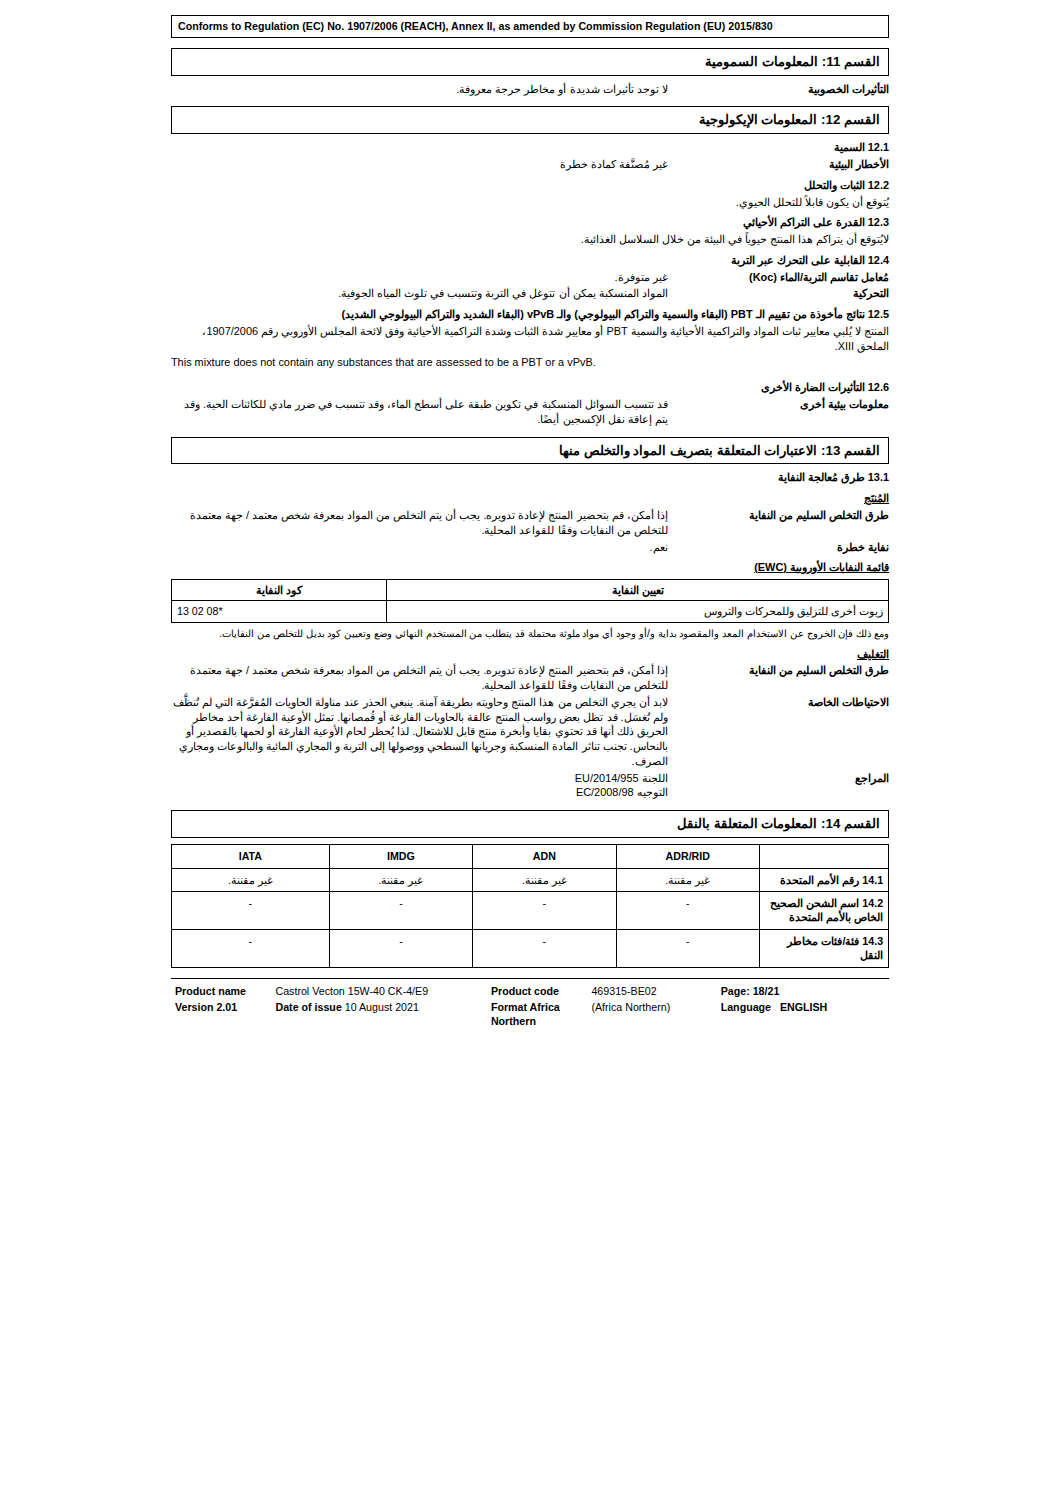Conforms to Regulation (EC) No. 1907/2006 (REACH), Annex II, as amended by Commission Regulation (EU) 2015/830
القسم 11: المعلومات السمومية
التأثيرات الخصوبية
لا توجد تأثيرات شديدة أو مخاطر حرجة معروفة.
القسم 12: المعلومات الإيكولوجية
12.1 السمية
الأخطار البيئية
غير مُصنَّفة كمادة خطرة
12.2 الثبات والتحلل
يُتوقع أن يكون قابلاً للتحلل الحيوي.
12.3 القدرة على التراكم الأحيائي
لايُتوقع أن يتراكم هذا المنتج حيوياً في البيئة من خلال السلاسل الغذائية.
12.4 القابلية على التحرك عبر التربة
مُعامل تقاسم التربة/الماء (Koc)
غير متوفرة.
التحركية
المواد المنسكبة يمكن أن تتوغل في التربة وتتسبب في تلوث المياه الجوفية.
12.5 نتائج مأخوذة من تقييم الـ PBT (البقاء والسمية والتراكم البيولوجي) والـ vPvB (البقاء الشديد والتراكم البيولوجي الشديد)
المنتج لا يُلبي معايير ثبات المواد والتراكمية الأحيائية والسمية PBT أو معايير شدة الثبات وشدة التراكمية الأحيائية وفق لائحة المجلس الأوروبي رقم 1907/2006، الملحق XIII.
This mixture does not contain any substances that are assessed to be a PBT or a vPvB.
12.6 التأثيرات الضارة الأخرى
معلومات بيئية أخرى
قد تتسبب السوائل المنسكبة في تكوين طبقة على أسطح الماء، وقد تتسبب في ضرر مادي للكائنات الحية. وقد يتم إعاقة نقل الإكسجين أيضًا.
القسم 13: الاعتبارات المتعلقة بتصريف المواد والتخلص منها
13.1 طرق مُعالجة النفاية
المُنتَج
طرق التخلص السليم من النفاية
إذا أمكن، قم بتحضير المنتج لإعادة تدويره. يجب أن يتم التخلص من المواد بمعرفة شخص معتمد / جهة معتمدة للتخلص من النفايات وفقًا للقواعد المحلية.
نفاية خطرة
نعم.
قائمة النفايات الأوروبية (EWC)
| تعيين النفاية | كود النفاية |
| --- | --- |
| زيوت أخرى للتزليق وللمحركات والتروس | 13 02 08* |
ومع ذلك فإن الخروج عن الاستخدام المعد والمقصود بداية و/أو وجود أي مواد ملوثة محتملة قد يتطلب من المستخدم النهائي وضع وتعيين كود بديل للتخلص من النفايات.
التغليف
طرق التخلص السليم من النفاية
إذا أمكن، قم بتحضير المنتج لإعادة تدويره. يجب أن يتم التخلص من المواد بمعرفة شخص معتمد / جهة معتمدة للتخلص من النفايات وفقًا للقواعد المحلية.
الاحتياطات الخاصة
لابد أن يجري التخلص من هذا المنتج وحاويته بطريقة آمنة. ينبغي الحذر عند مناولة الحاويات المُفرَّغة التي لم تُنظَّف ولم تُغسَل. قد تظل بعض رواسب المنتج عالقة بالحاويات الفارغة أو قُمصانها. تمثل الأوعية الفارغة أحد مخاطر الحريق ذلك أنها قد تحتوي بقايا وأبخرة منتج قابل للاشتعال. لذا يُحظر لحام الأوعية الفارغة أو لحمها بالقصدير أو بالنحاس. تجنب تناثر المادة المنسكبة وجريانها السطحي ووصولها إلى التربة و المجاري المائية والبالوعات ومجاري الصرف.
المراجع
اللجنة EU/2014/955
التوجيه EC/2008/98
القسم 14: المعلومات المتعلقة بالنقل
| | ADR/RID | ADN | IMDG | IATA |
| --- | --- | --- | --- | --- |
| 14.1 رقم الأمم المتحدة | غير مقننة. | غير مقننة. | غير مقننة. | غير مقننة. |
| 14.2 اسم الشحن الصحيح الخاص بالأمم المتحدة | - | - | - | - |
| 14.3 فئة/فئات مخاطر النقل | - | - | - | - |
| Product name | Castrol Vecton 15W-40 CK-4/E9 | Product code | 469315-BE02 | Page: 18/21 |
| Version 2.01 | Date of issue 10 August 2021 | Format Africa Northern | (Africa Northern) | Language ENGLISH |